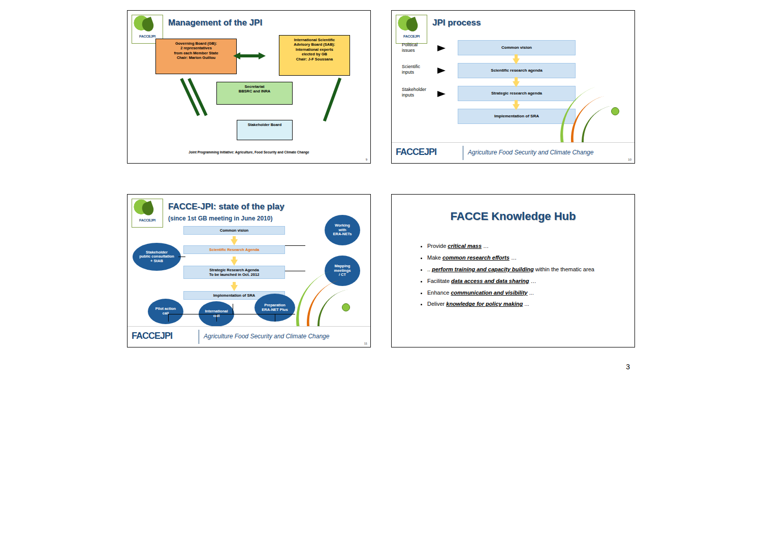FACCEJPI
Management of the JPI
Governing Board (GB):
2 representatives
from each Member State
Chair: Marion Guillou
International Scientific
Advisory Board (SAB):
International experts
elected by GB
Chair: J-F Soussana
Secretariat
BBSRC and INRA
Stakeholder Board
Joint Programming Initiative: Agriculture, Food Security and Climate Change
9
FACCEJPI
JPI process
Political
issues
Scientific
inputs
Stakeholder
inputs
Common vision
Scientific research agenda
Strategic research agenda
Implementation of SRA
FACCEJPI Agriculture Food Security and Climate Change
10
FACCEJPI
FACCE-JPI: state of the play
(since 1st GB meeting in June 2010)
Common vision
Scientific Research Agenda
Strategic Research Agenda
To be launched in Oct. 2012
Implementation of SRA
Stakeholder
public consultation
+ StAB
Working
with
ERA-NETs
Mapping
meetings
/ CT
Pilot action
call
International
call
Preparation
ERA-NET Plus
FACCEJPI Agriculture Food Security and Climate Change
11
FACCE Knowledge Hub
Provide critical mass …
Make common research efforts …
.. perform training and capacity building within the thematic area
Facilitate data access and data sharing …
Enhance communication and visibility ...
Deliver knowledge for policy making ...
3